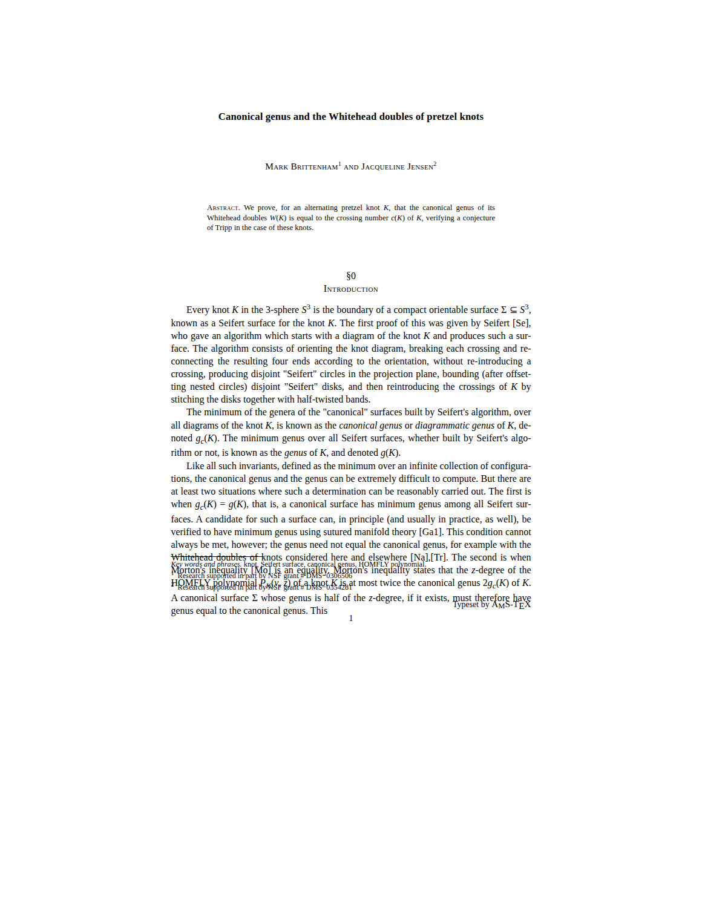Canonical genus and the Whitehead doubles of pretzel knots
Mark Brittenham1 and Jacqueline Jensen2
Abstract. We prove, for an alternating pretzel knot K, that the canonical genus of its Whitehead doubles W(K) is equal to the crossing number c(K) of K, verifying a conjecture of Tripp in the case of these knots.
§0
Introduction
Every knot K in the 3-sphere S3 is the boundary of a compact orientable surface Σ ⊆ S3, known as a Seifert surface for the knot K. The first proof of this was given by Seifert [Se], who gave an algorithm which starts with a diagram of the knot K and produces such a surface. The algorithm consists of orienting the knot diagram, breaking each crossing and reconnecting the resulting four ends according to the orientation, without re-introducing a crossing, producing disjoint "Seifert" circles in the projection plane, bounding (after offsetting nested circles) disjoint "Seifert" disks, and then reintroducing the crossings of K by stitching the disks together with half-twisted bands.
The minimum of the genera of the "canonical" surfaces built by Seifert's algorithm, over all diagrams of the knot K, is known as the canonical genus or diagrammatic genus of K, denoted gc(K). The minimum genus over all Seifert surfaces, whether built by Seifert's algorithm or not, is known as the genus of K, and denoted g(K).
Like all such invariants, defined as the minimum over an infinite collection of configurations, the canonical genus and the genus can be extremely difficult to compute. But there are at least two situations where such a determination can be reasonably carried out. The first is when gc(K) = g(K), that is, a canonical surface has minimum genus among all Seifert surfaces. A candidate for such a surface can, in principle (and usually in practice, as well), be verified to have minimum genus using sutured manifold theory [Ga1]. This condition cannot always be met, however; the genus need not equal the canonical genus, for example with the Whitehead doubles of knots considered here and elsewhere [Na],[Tr]. The second is when Morton's inequality [Mo] is an equality. Morton's inequality states that the z-degree of the HOMFLY polynomial PK(v, z) of a knot K is at most twice the canonical genus 2gc(K) of K. A canonical surface Σ whose genus is half of the z-degree, if it exists, must therefore have genus equal to the canonical genus. This
Key words and phrases. knot, Seifert surface, canonical genus, HOMFLY polynomial.
1 Research supported in part by NSF grant # DMS−0306506
2 Research supported in part by NSF grant # DMS−0354281
Typeset by AMS-TEX
1